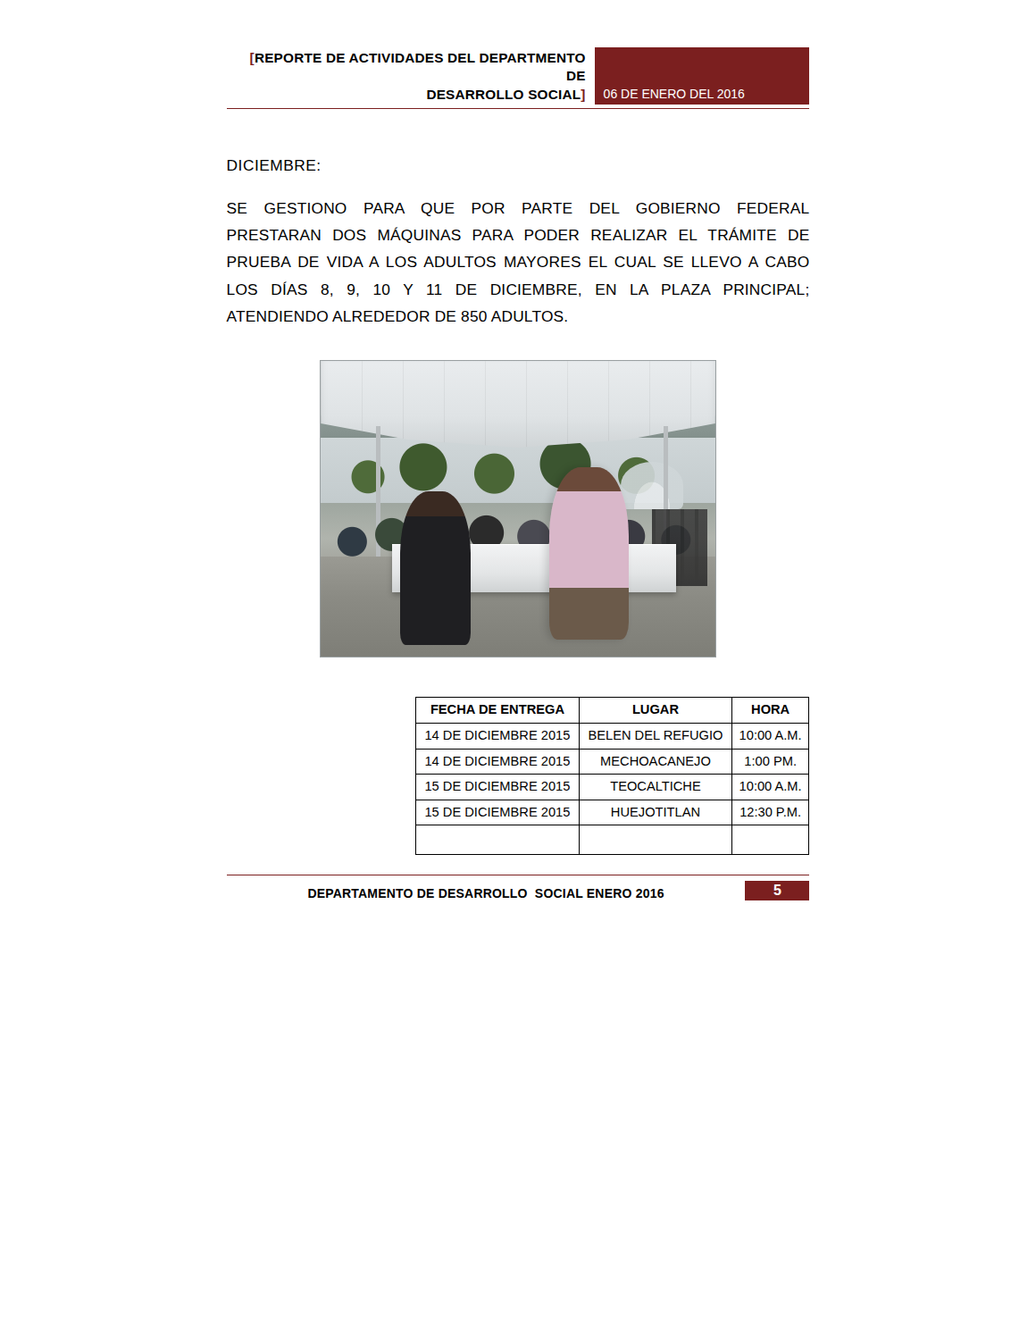[REPORTE DE ACTIVIDADES DEL DEPARTMENTO DE
DESARROLLO SOCIAL]
06 DE ENERO DEL 2016
DICIEMBRE:
SE GESTIONO PARA QUE POR PARTE DEL GOBIERNO FEDERAL PRESTARAN DOS MÁQUINAS PARA PODER REALIZAR EL TRÁMITE DE PRUEBA DE VIDA A LOS ADULTOS MAYORES EL CUAL SE LLEVO A CABO LOS DÍAS 8, 9, 10 Y 11 DE DICIEMBRE, EN LA PLAZA PRINCIPAL; ATENDIENDO ALREDEDOR DE 850 ADULTOS.
| FECHA DE ENTREGA | LUGAR | HORA |
| --- | --- | --- |
| 14 DE DICIEMBRE 2015 | BELEN DEL REFUGIO | 10:00 A.M. |
| 14 DE DICIEMBRE 2015 | MECHOACANEJO | 1:00 PM. |
| 15 DE DICIEMBRE 2015 | TEOCALTICHE | 10:00 A.M. |
| 15 DE DICIEMBRE 2015 | HUEJOTITLAN | 12:30 P.M. |
DEPARTAMENTO DE DESARROLLO SOCIAL ENERO 2016
5